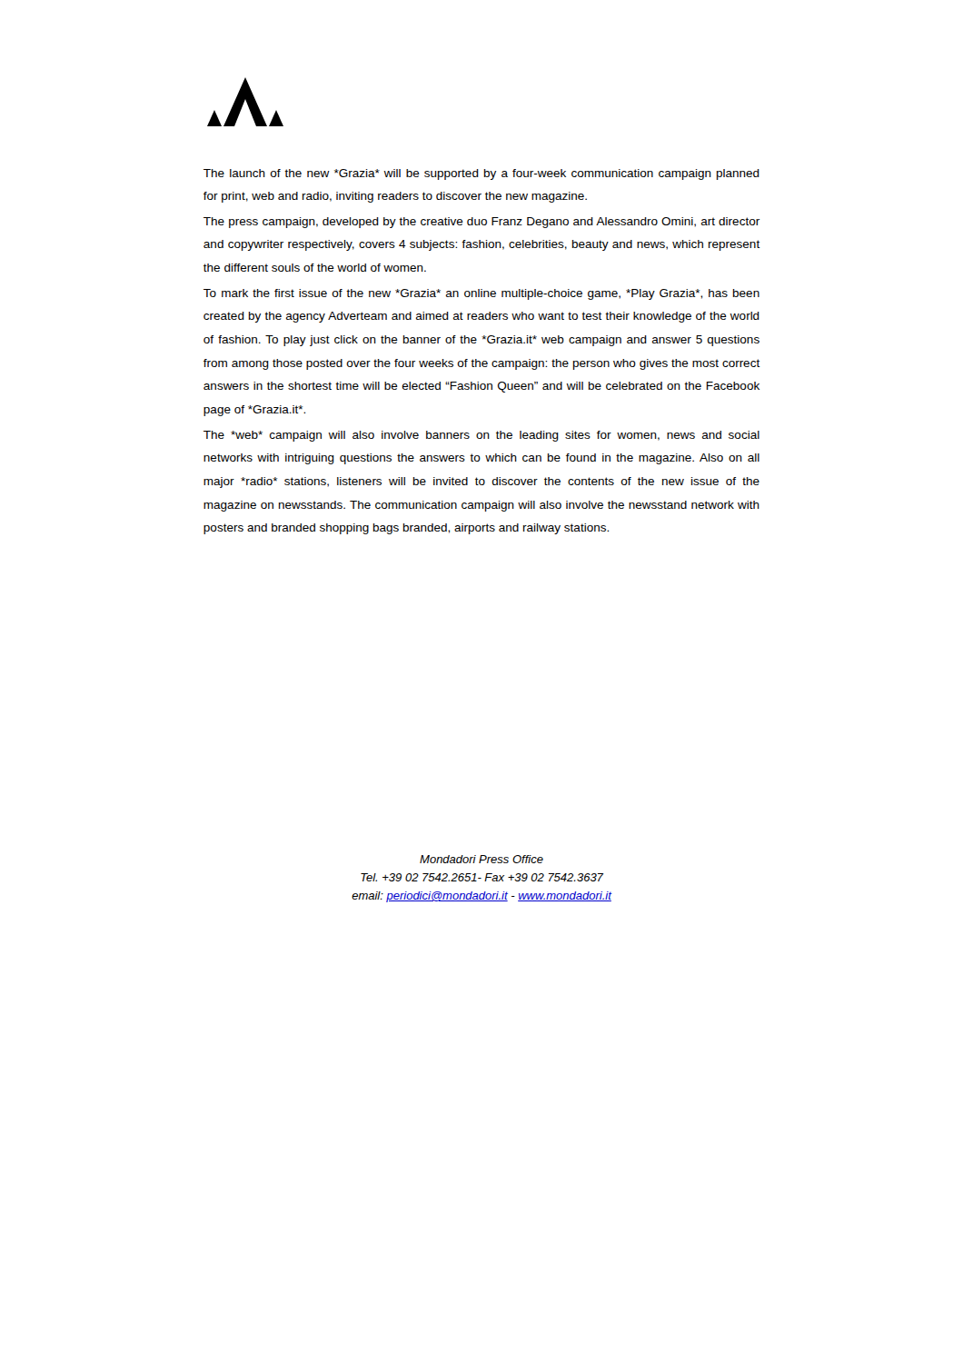The launch of the new *Grazia* will be supported by a four-week communication campaign planned for print, web and radio, inviting readers to discover the new magazine.
The press campaign, developed by the creative duo Franz Degano and Alessandro Omini, art director and copywriter respectively, covers 4 subjects: fashion, celebrities, beauty and news, which represent the different souls of the world of women.
To mark the first issue of the new *Grazia* an online multiple-choice game, *Play Grazia*, has been created by the agency Adverteam and aimed at readers who want to test their knowledge of the world of fashion. To play just click on the banner of the *Grazia.it* web campaign and answer 5 questions from among those posted over the four weeks of the campaign: the person who gives the most correct answers in the shortest time will be elected “Fashion Queen” and will be celebrated on the Facebook page of *Grazia.it*.
The *web* campaign will also involve banners on the leading sites for women, news and social networks with intriguing questions the answers to which can be found in the magazine. Also on all major *radio* stations, listeners will be invited to discover the contents of the new issue of the magazine on newsstands. The communication campaign will also involve the newsstand network with posters and branded shopping bags branded, airports and railway stations.
Mondadori Press Office
Tel. +39 02 7542.2651- Fax +39 02 7542.3637
email: periodici@mondadori.it - www.mondadori.it